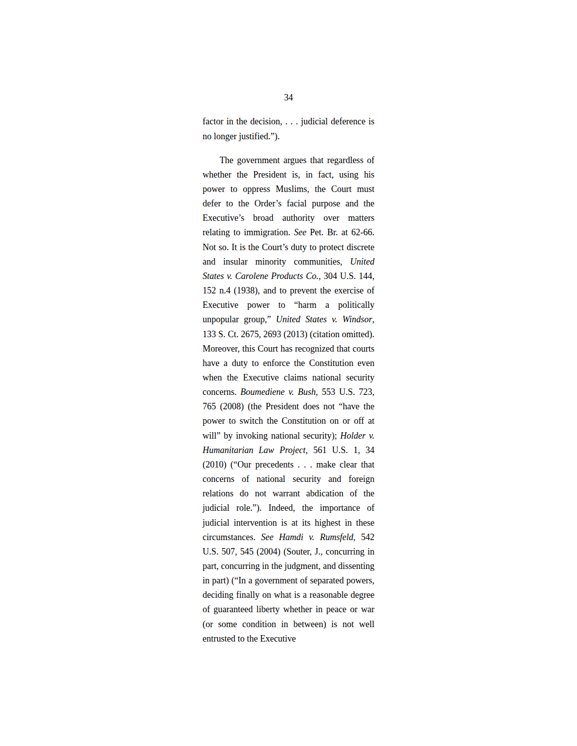34
factor in the decision, . . . judicial deference is no longer justified.”).
The government argues that regardless of whether the President is, in fact, using his power to oppress Muslims, the Court must defer to the Order’s facial purpose and the Executive’s broad authority over matters relating to immigration. See Pet. Br. at 62-66. Not so. It is the Court’s duty to protect discrete and insular minority communities, United States v. Carolene Products Co., 304 U.S. 144, 152 n.4 (1938), and to prevent the exercise of Executive power to “harm a politically unpopular group,” United States v. Windsor, 133 S. Ct. 2675, 2693 (2013) (citation omitted). Moreover, this Court has recognized that courts have a duty to enforce the Constitution even when the Executive claims national security concerns. Boumediene v. Bush, 553 U.S. 723, 765 (2008) (the President does not “have the power to switch the Constitution on or off at will” by invoking national security); Holder v. Humanitarian Law Project, 561 U.S. 1, 34 (2010) (“Our precedents . . . make clear that concerns of national security and foreign relations do not warrant abdication of the judicial role.”). Indeed, the importance of judicial intervention is at its highest in these circumstances. See Hamdi v. Rumsfeld, 542 U.S. 507, 545 (2004) (Souter, J., concurring in part, concurring in the judgment, and dissenting in part) (“In a government of separated powers, deciding finally on what is a reasonable degree of guaranteed liberty whether in peace or war (or some condition in between) is not well entrusted to the Executive